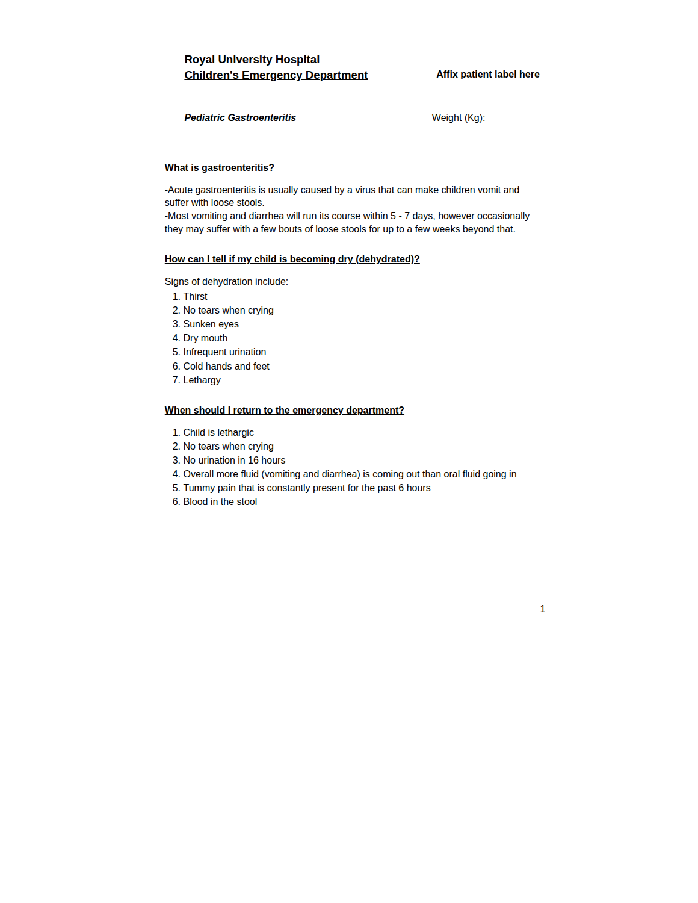Royal University Hospital
Children's Emergency Department
Affix patient label here
Pediatric Gastroenteritis
Weight (Kg):
What is gastroenteritis?
-Acute gastroenteritis is usually caused by a virus that can make children vomit and suffer with loose stools.
-Most vomiting and diarrhea will run its course within 5 - 7 days, however occasionally they may suffer with a few bouts of loose stools for up to a few weeks beyond that.
How can I tell if my child is becoming dry (dehydrated)?
Signs of dehydration include:
Thirst
No tears when crying
Sunken eyes
Dry mouth
Infrequent urination
Cold hands and feet
Lethargy
When should I return to the emergency department?
Child is lethargic
No tears when crying
No urination in 16 hours
Overall more fluid (vomiting and diarrhea) is coming out than oral fluid going in
Tummy pain that is constantly present for the past 6 hours
Blood in the stool
1